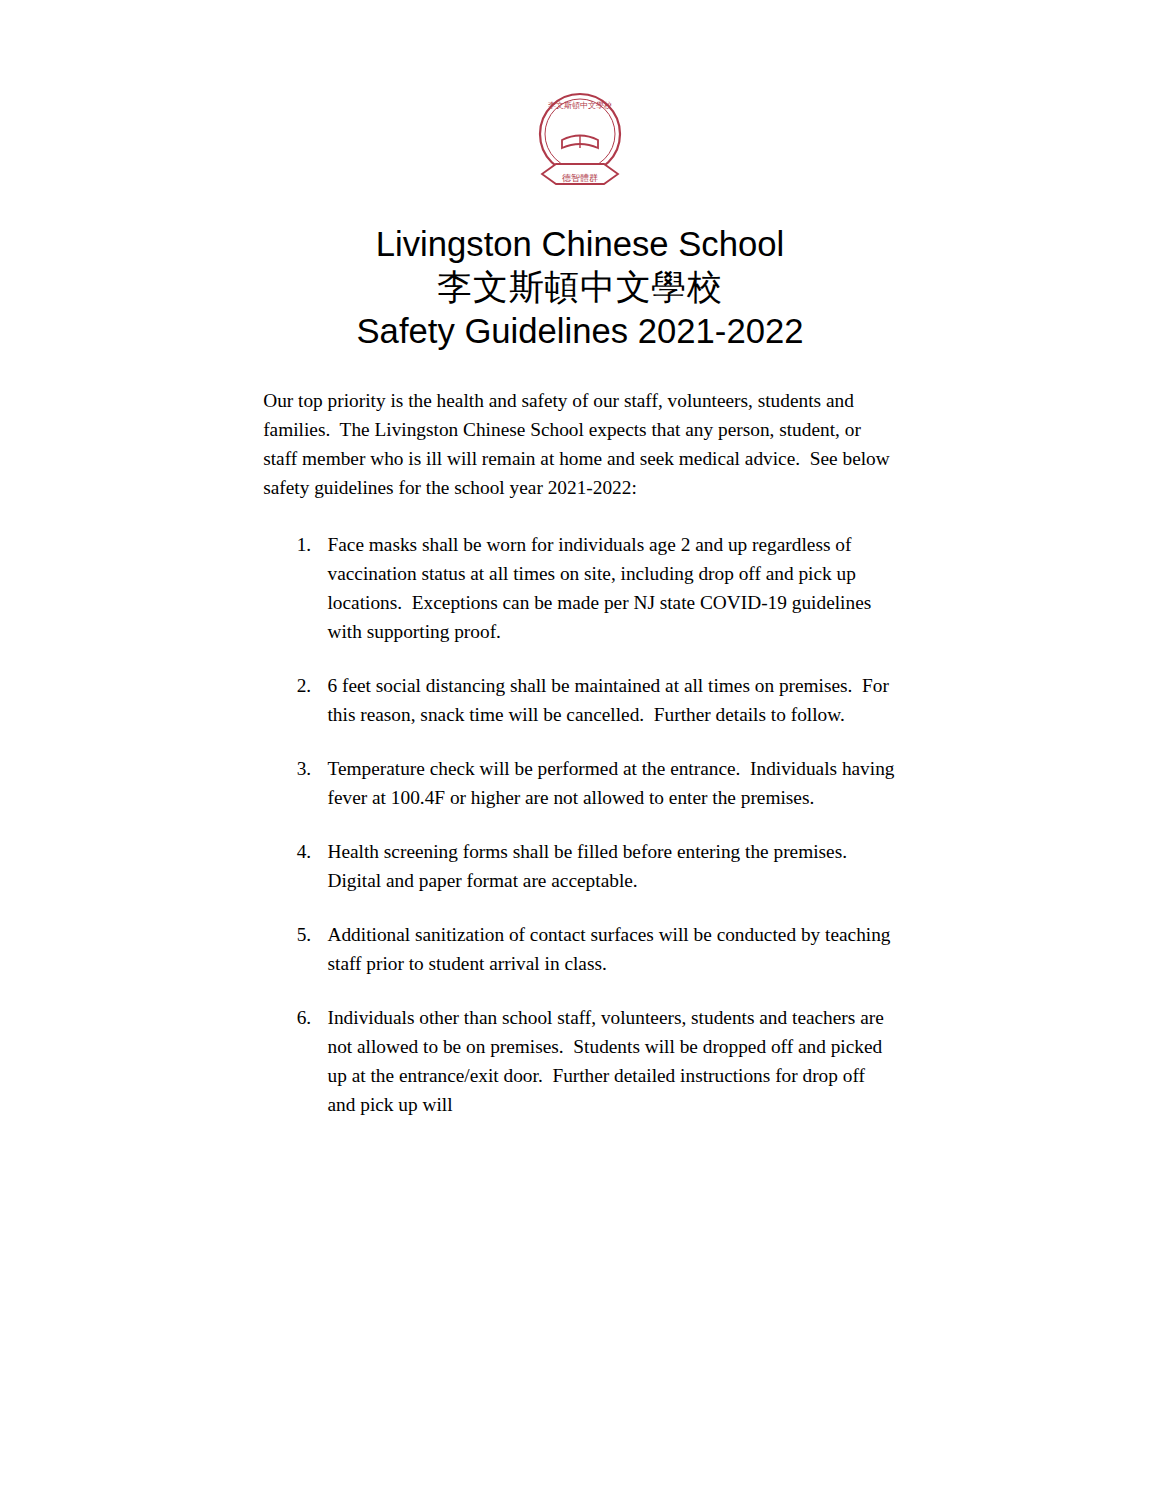李文斯頓中文學校 德智體群
Livingston Chinese School
李文斯頓中文學校
Safety Guidelines 2021-2022
Our top priority is the health and safety of our staff, volunteers, students and families. The Livingston Chinese School expects that any person, student, or staff member who is ill will remain at home and seek medical advice. See below safety guidelines for the school year 2021-2022:
Face masks shall be worn for individuals age 2 and up regardless of vaccination status at all times on site, including drop off and pick up locations. Exceptions can be made per NJ state COVID-19 guidelines with supporting proof.
6 feet social distancing shall be maintained at all times on premises. For this reason, snack time will be cancelled. Further details to follow.
Temperature check will be performed at the entrance. Individuals having fever at 100.4F or higher are not allowed to enter the premises.
Health screening forms shall be filled before entering the premises. Digital and paper format are acceptable.
Additional sanitization of contact surfaces will be conducted by teaching staff prior to student arrival in class.
Individuals other than school staff, volunteers, students and teachers are not allowed to be on premises. Students will be dropped off and picked up at the entrance/exit door. Further detailed instructions for drop off and pick up will